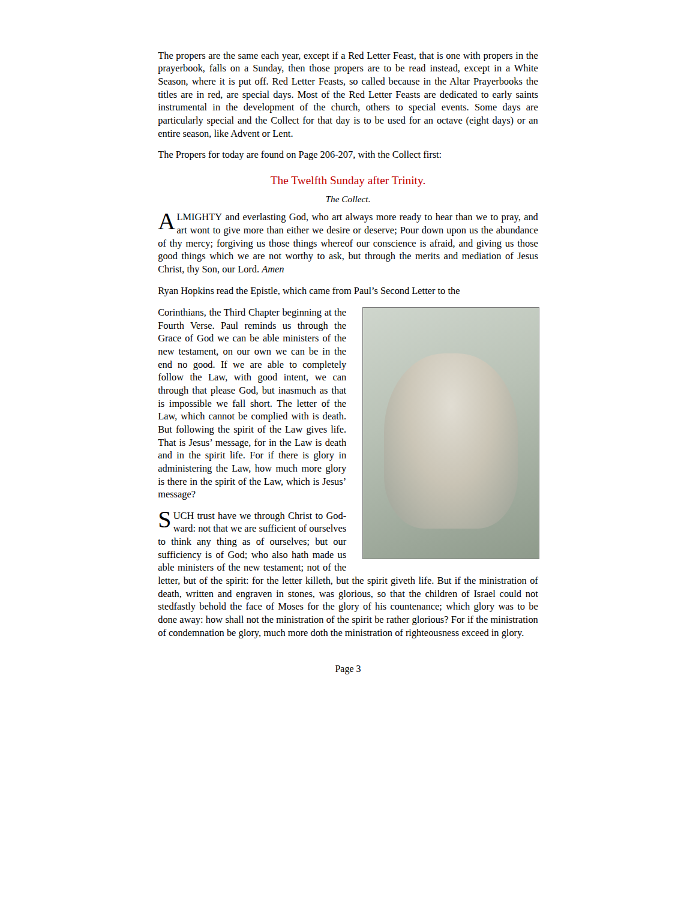The propers are the same each year, except if a Red Letter Feast, that is one with propers in the prayerbook, falls on a Sunday, then those propers are to be read instead, except in a White Season, where it is put off. Red Letter Feasts, so called because in the Altar Prayerbooks the titles are in red, are special days. Most of the Red Letter Feasts are dedicated to early saints instrumental in the development of the church, others to special events. Some days are particularly special and the Collect for that day is to be used for an octave (eight days) or an entire season, like Advent or Lent.
The Propers for today are found on Page 206-207, with the Collect first:
The Twelfth Sunday after Trinity.
The Collect.
ALMIGHTY and everlasting God, who art always more ready to hear than we to pray, and art wont to give more than either we desire or deserve; Pour down upon us the abundance of thy mercy; forgiving us those things whereof our conscience is afraid, and giving us those good things which we are not worthy to ask, but through the merits and mediation of Jesus Christ, thy Son, our Lord. Amen
Ryan Hopkins read the Epistle, which came from Paul’s Second Letter to the
Corinthians, the Third Chapter beginning at the Fourth Verse. Paul reminds us through the Grace of God we can be able ministers of the new testament, on our own we can be in the end no good. If we are able to completely follow the Law, with good intent, we can through that please God, but inasmuch as that is impossible we fall short. The letter of the Law, which cannot be complied with is death. But following the spirit of the Law gives life. That is Jesus’ message, for in the Law is death and in the spirit life. For if there is glory in administering the Law, how much more glory is there in the spirit of the Law, which is Jesus’ message?
SUCH trust have we through Christ to God-ward: not that we are sufficient of ourselves to think any thing as of ourselves; but our sufficiency is of God; who also hath made us able ministers of the new testament; not of the letter, but of the spirit: for the letter killeth, but the spirit giveth life. But if the ministration of death, written and engraven in stones, was glorious, so that the children of Israel could not stedfastly behold the face of Moses for the glory of his countenance; which glory was to be done away: how shall not the ministration of the spirit be rather glorious? For if the ministration of condemnation be glory, much more doth the ministration of righteousness exceed in glory.
Page 3